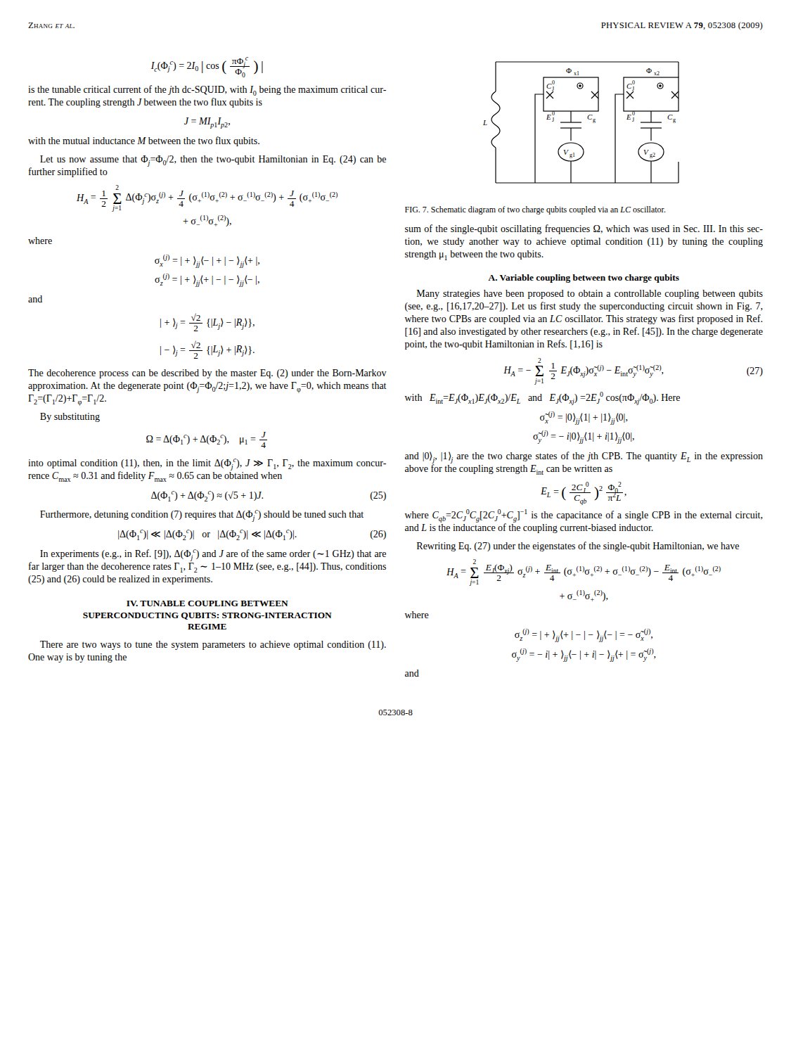Zhang et al.
PHYSICAL REVIEW A 79, 052308 (2009)
Ic(Φjc) = 2I0 | cos ( πΦjc Φ0 ) |
is the tunable critical current of the jth dc-SQUID, with I0 being the maximum critical current. The coupling strength J between the two flux qubits is
J = MIp1Ip2,
with the mutual inductance M between the two flux qubits.
Let us now assume that Φj=Φ0/2, then the two-qubit Hamiltonian in Eq. (24) can be further simplified to
HA = 12 2 Σj=1 Δ(Φjc)σz(j) + J 4 (σ+(1)σ+(2) + σ−(1)σ−(2)) + J 4 (σ+(1)σ−(2)
+ σ−(1)σ+(2)),
where
σx(j) = | + ⟩jj⟨− | + | − ⟩jj⟨+ |,
σz(j) = | + ⟩jj⟨+ | − | − ⟩jj⟨− |,
and
| + ⟩j = √22 {|Lj⟩ − |Rj⟩},
| − ⟩j = √22 {|Lj⟩ + |Rj⟩}.
The decoherence process can be described by the master Eq. (2) under the Born-Markov approximation. At the degenerate point (Φj=Φ0/2;j=1,2), we have Γφ=0, which means that Γ2=(Γ1/2)+Γφ=Γ1/2.
By substituting
Ω = Δ(Φ1c) + Δ(Φ2c), μ1 = J 4
into optimal condition (11), then, in the limit Δ(Φjc), J ≫ Γ1, Γ2, the maximum concurrence Cmax ≈ 0.31 and fidelity Fmax ≈ 0.65 can be obtained when
Δ(Φ1c) + Δ(Φ2c) ≈ (√5 + 1)J. (25)
Furthermore, detuning condition (7) requires that Δ(Φjc) should be tuned such that
|Δ(Φ1c)| ≪ |Δ(Φ2c)| or |Δ(Φ2c)| ≪ |Δ(Φ1c)|. (26)
In experiments (e.g., in Ref. [9]), Δ(Φjc) and J are of the same order (∼1 GHz) that are far larger than the decoherence rates Γ1, Γ2 ∼ 1–10 MHz (see, e.g., [44]). Thus, conditions (25) and (26) could be realized in experiments.
IV. TUNABLE COUPLING BETWEEN
SUPERCONDUCTING QUBITS: STRONG-INTERACTION
REGIME
There are two ways to tune the system parameters to achieve optimal condition (11). One way is by tuning the
L Φx1 Φx2 CJ0 CJ0 EJ0 EJ0 Cg Cg Vg1 Vg2
FIG. 7. Schematic diagram of two charge qubits coupled via an LC oscillator.
sum of the single-qubit oscillating frequencies Ω, which was used in Sec. III. In this section, we study another way to achieve optimal condition (11) by tuning the coupling strength μ1 between the two qubits.
A. Variable coupling between two charge qubits
Many strategies have been proposed to obtain a controllable coupling between qubits (see, e.g., [16,17,20–27]). Let us first study the superconducting circuit shown in Fig. 7, where two CPBs are coupled via an LC oscillator. This strategy was first proposed in Ref. [16] and also investigated by other researchers (e.g., in Ref. [45]). In the charge degenerate point, the two-qubit Hamiltonian in Refs. [1,16] is
HA = − 2 Σj=1 12 EJ(Φxj)σ̃x(j) − Eintσ̃y(1)σ̃y(2), (27)
with Eint=EJ(Φx1)EJ(Φx2)/EL and EJ(Φxj) =2EJ0 cos(πΦxj/Φ0). Here
σ̃x(j) = |0⟩jj⟨1| + |1⟩jj⟨0|,
σ̃y(j) = − i|0⟩jj⟨1| + i|1⟩jj⟨0|,
and |0⟩j, |1⟩j are the two charge states of the jth CPB. The quantity EL in the expression above for the coupling strength Eint can be written as
EL = ( 2CJ0 Cqb )2 Φ02 π2L,
where Cqb=2CJ0Cg[2CJ0+Cg]−1 is the capacitance of a single CPB in the external circuit, and L is the inductance of the coupling current-biased inductor.
Rewriting Eq. (27) under the eigenstates of the single-qubit Hamiltonian, we have
HA = 2 Σj=1 EJ(Φxj) 2 σz(j) + Eint 4 (σ+(1)σ+(2) + σ−(1)σ−(2)) − Eint 4 (σ+(1)σ−(2)
+ σ−(1)σ+(2)),
where
σz(j) = | + ⟩jj⟨+ | − | − ⟩jj⟨− | = − σ̃x(j),
σy(j) = − i| + ⟩jj⟨− | + i| − ⟩jj⟨+ | = σ̃y(j),
and
052308-8